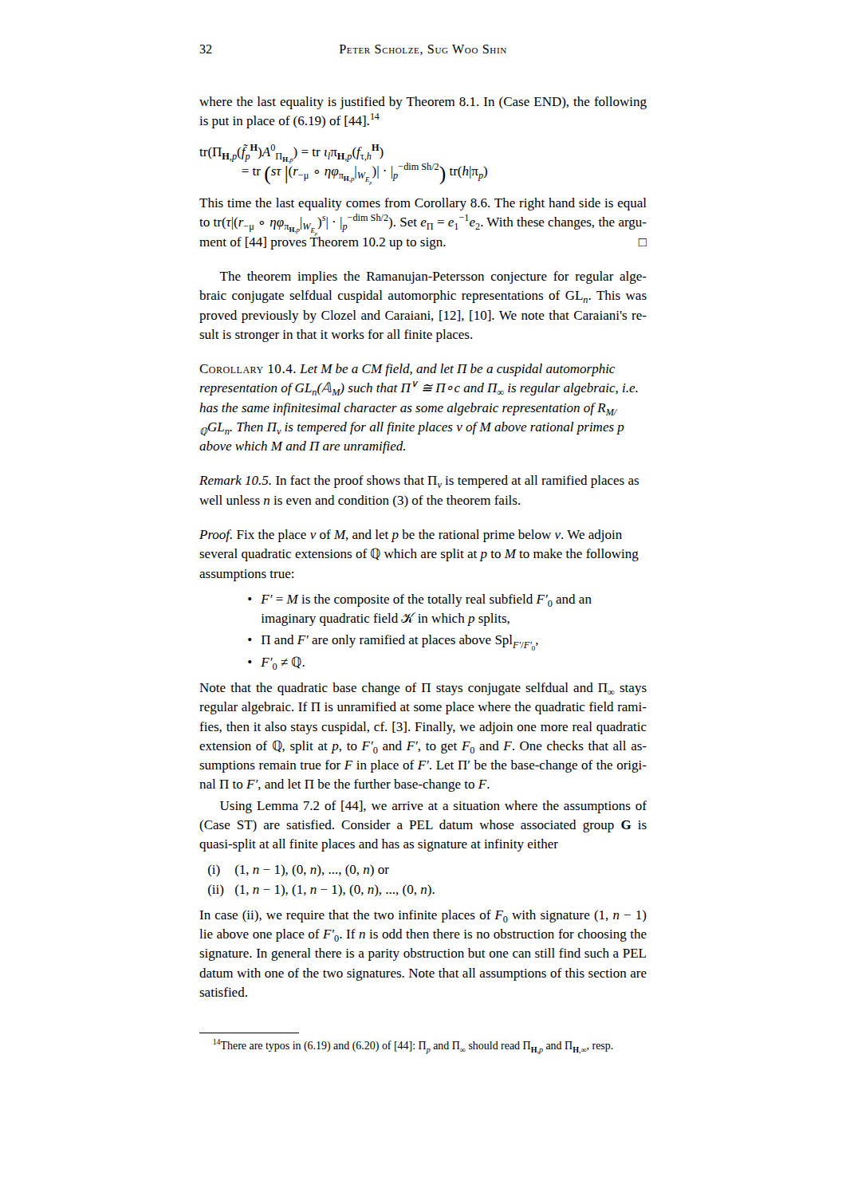32 Peter Scholze, Sug Woo Shin
where the last equality is justified by Theorem 8.1. In (Case END), the following is put in place of (6.19) of [44].14
tr(ΠH,p(f̃pH)A0ΠH,p) = tr ιlπH,p(fτ,hH) = tr (sτ |(r−μ ∘ ηφπH,p|WEp)| · |p−dim Sh/2) tr(h|πp)
This time the last equality comes from Corollary 8.6. The right hand side is equal to tr(τ|(r−μ ∘ ηφπH,p|WEp)s| · |p−dim Sh/2). Set eΠ = e1−1e2. With these changes, the argument of [44] proves Theorem 10.2 up to sign. □
The theorem implies the Ramanujan-Petersson conjecture for regular algebraic conjugate selfdual cuspidal automorphic representations of GLn. This was proved previously by Clozel and Caraiani, [12], [10]. We note that Caraiani's result is stronger in that it works for all finite places.
Corollary 10.4. Let M be a CM field, and let Π be a cuspidal automorphic representation of GLn(𝔸M) such that Π∨ ≅ Π∘c and Π∞ is regular algebraic, i.e. has the same infinitesimal character as some algebraic representation of RM/ℚGLn. Then Πv is tempered for all finite places v of M above rational primes p above which M and Π are unramified.
Remark 10.5. In fact the proof shows that Πv is tempered at all ramified places as well unless n is even and condition (3) of the theorem fails.
Proof. Fix the place v of M, and let p be the rational prime below v. We adjoin several quadratic extensions of ℚ which are split at p to M to make the following assumptions true:
F′ = M is the composite of the totally real subfield F′0 and an imaginary quadratic field 𝒦 in which p splits,
Π and F′ are only ramified at places above SplF′/F′0,
F′0 ≠ ℚ.
Note that the quadratic base change of Π stays conjugate selfdual and Π∞ stays regular algebraic. If Π is unramified at some place where the quadratic field ramifies, then it also stays cuspidal, cf. [3]. Finally, we adjoin one more real quadratic extension of ℚ, split at p, to F′0 and F′, to get F0 and F. One checks that all assumptions remain true for F in place of F′. Let Π′ be the base-change of the original Π to F′, and let Π be the further base-change to F.
Using Lemma 7.2 of [44], we arrive at a situation where the assumptions of (Case ST) are satisfied. Consider a PEL datum whose associated group G is quasi-split at all finite places and has as signature at infinity either
(i)(1, n − 1), (0, n), ..., (0, n) or
(ii)(1, n − 1), (1, n − 1), (0, n), ..., (0, n).
In case (ii), we require that the two infinite places of F0 with signature (1, n − 1) lie above one place of F′0. If n is odd then there is no obstruction for choosing the signature. In general there is a parity obstruction but one can still find such a PEL datum with one of the two signatures. Note that all assumptions of this section are satisfied.
14There are typos in (6.19) and (6.20) of [44]: Πp and Π∞ should read ΠH,p and ΠH,∞, resp.